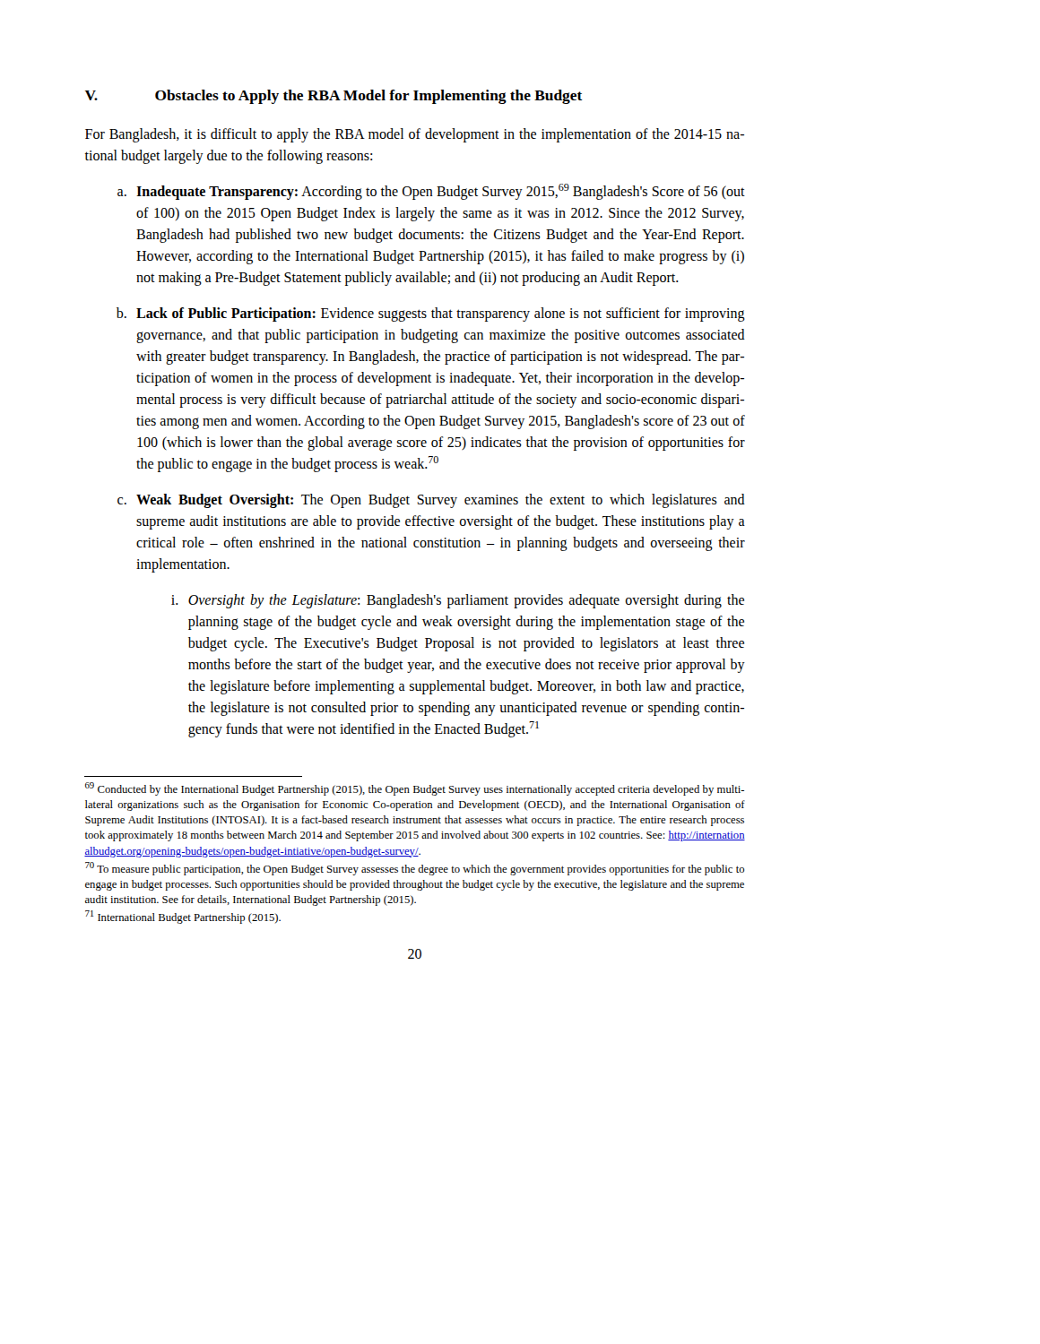V. Obstacles to Apply the RBA Model for Implementing the Budget
For Bangladesh, it is difficult to apply the RBA model of development in the implementation of the 2014-15 national budget largely due to the following reasons:
Inadequate Transparency: According to the Open Budget Survey 2015,69 Bangladesh's Score of 56 (out of 100) on the 2015 Open Budget Index is largely the same as it was in 2012. Since the 2012 Survey, Bangladesh had published two new budget documents: the Citizens Budget and the Year-End Report. However, according to the International Budget Partnership (2015), it has failed to make progress by (i) not making a Pre-Budget Statement publicly available; and (ii) not producing an Audit Report.
Lack of Public Participation: Evidence suggests that transparency alone is not sufficient for improving governance, and that public participation in budgeting can maximize the positive outcomes associated with greater budget transparency. In Bangladesh, the practice of participation is not widespread. The participation of women in the process of development is inadequate. Yet, their incorporation in the developmental process is very difficult because of patriarchal attitude of the society and socio-economic disparities among men and women. According to the Open Budget Survey 2015, Bangladesh's score of 23 out of 100 (which is lower than the global average score of 25) indicates that the provision of opportunities for the public to engage in the budget process is weak.70
Weak Budget Oversight: The Open Budget Survey examines the extent to which legislatures and supreme audit institutions are able to provide effective oversight of the budget. These institutions play a critical role – often enshrined in the national constitution – in planning budgets and overseeing their implementation.
Oversight by the Legislature: Bangladesh's parliament provides adequate oversight during the planning stage of the budget cycle and weak oversight during the implementation stage of the budget cycle. The Executive's Budget Proposal is not provided to legislators at least three months before the start of the budget year, and the executive does not receive prior approval by the legislature before implementing a supplemental budget. Moreover, in both law and practice, the legislature is not consulted prior to spending any unanticipated revenue or spending contingency funds that were not identified in the Enacted Budget.71
69 Conducted by the International Budget Partnership (2015), the Open Budget Survey uses internationally accepted criteria developed by multilateral organizations such as the Organisation for Economic Co-operation and Development (OECD), and the International Organisation of Supreme Audit Institutions (INTOSAI). It is a fact-based research instrument that assesses what occurs in practice. The entire research process took approximately 18 months between March 2014 and September 2015 and involved about 300 experts in 102 countries. See: http://internationalbudget.org/opening-budgets/open-budget-intiative/open-budget-survey/.
70 To measure public participation, the Open Budget Survey assesses the degree to which the government provides opportunities for the public to engage in budget processes. Such opportunities should be provided throughout the budget cycle by the executive, the legislature and the supreme audit institution. See for details, International Budget Partnership (2015).
71 International Budget Partnership (2015).
20